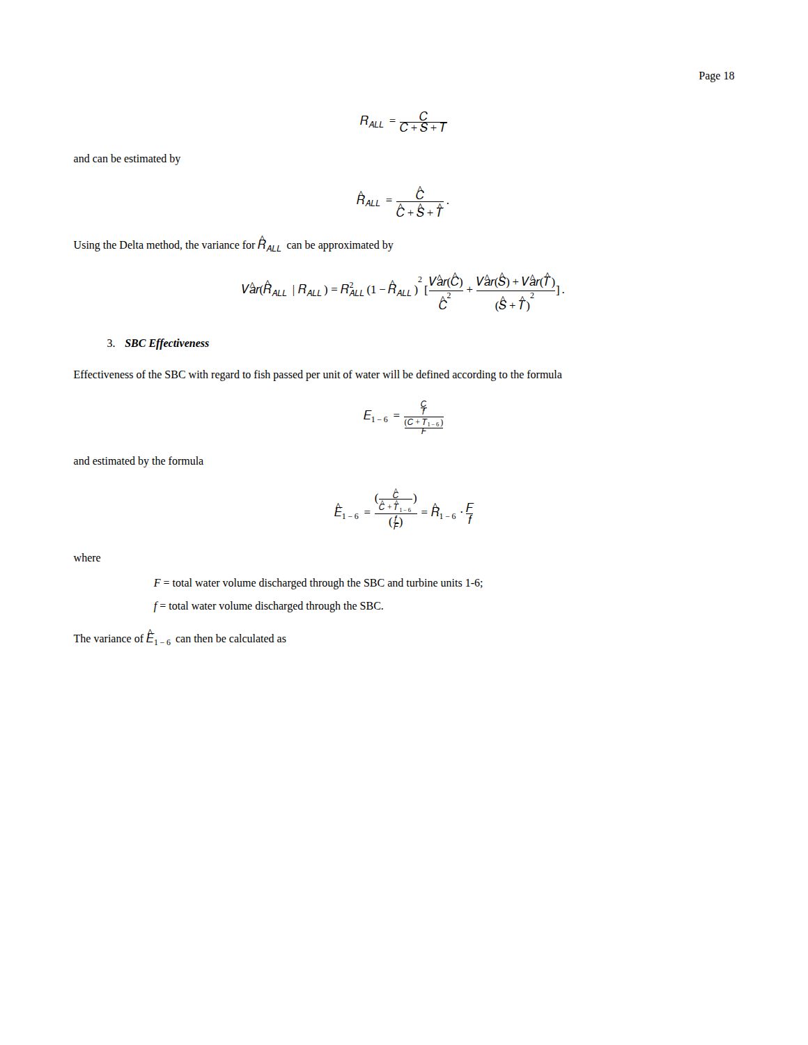Page 18
RALL = C C+S+T
and can be estimated by
R^ALL = C^ C^+ S^+ T^ .
Using the Delta method, the variance for R^ALL can be approximated by
Va^r ( R^ALL | RALL ) = RALL2 (1− R^ALL ) 2 [ Va^r(C^) C^2 + Va^r(S^) + Va^r(T^) (S^+T^) 2 ] .
3. SBC Effectiveness
Effectiveness of the SBC with regard to fish passed per unit of water will be defined according to the formula
E1−6 = Cf (C+T1−6) F
and estimated by the formula
E^1−6 = ( C^ C^+T^1−6 ) (fF) = R^1−6 ⋅ Ff
where
F = total water volume discharged through the SBC and turbine units 1-6;
f = total water volume discharged through the SBC.
The variance of E^1−6 can then be calculated as